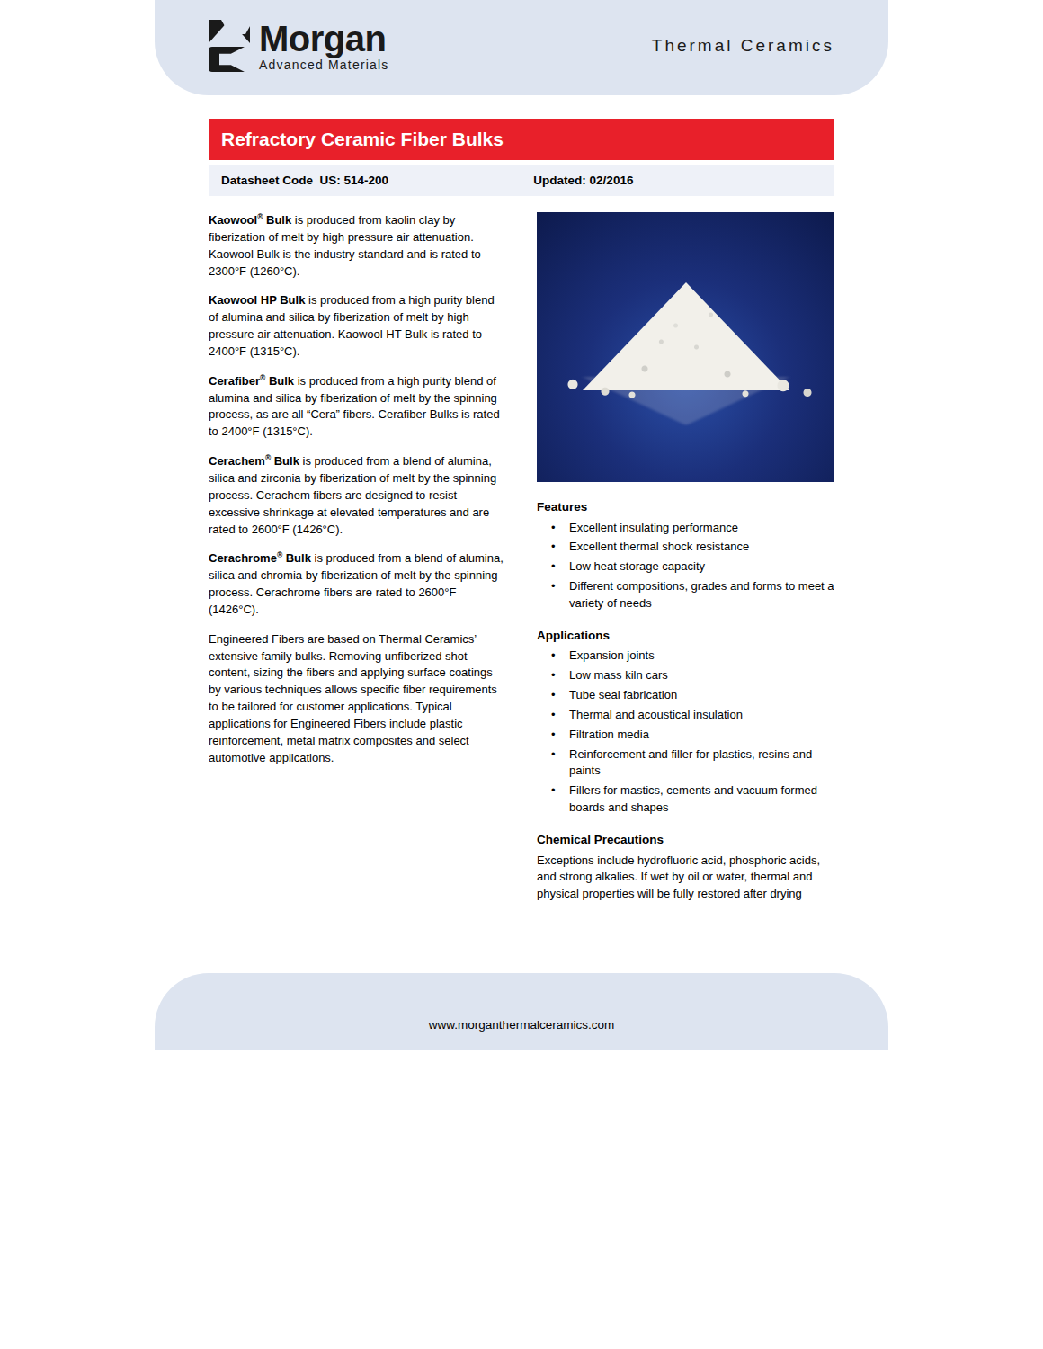Morgan
Advanced Materials
Thermal Ceramics
Refractory Ceramic Fiber Bulks
Datasheet Code US: 514-200
Updated: 02/2016
Kaowool® Bulk is produced from kaolin clay by fiberization of melt by high pressure air attenuation. Kaowool Bulk is the industry standard and is rated to 2300°F (1260°C).
Kaowool HP Bulk is produced from a high purity blend of alumina and silica by fiberization of melt by high pressure air attenuation. Kaowool HT Bulk is rated to 2400°F (1315°C).
Cerafiber® Bulk is produced from a high purity blend of alumina and silica by fiberization of melt by the spinning process, as are all “Cera” fibers. Cerafiber Bulks is rated to 2400°F (1315°C).
Cerachem® Bulk is produced from a blend of alumina, silica and zirconia by fiberization of melt by the spinning process. Cerachem fibers are designed to resist excessive shrinkage at elevated temperatures and are rated to 2600°F (1426°C).
Cerachrome® Bulk is produced from a blend of alumina, silica and chromia by fiberization of melt by the spinning process. Cerachrome fibers are rated to 2600°F (1426°C).
Engineered Fibers are based on Thermal Ceramics’ extensive family bulks. Removing unfiberized shot content, sizing the fibers and applying surface coatings by various techniques allows specific fiber requirements to be tailored for customer applications. Typical applications for Engineered Fibers include plastic reinforcement, metal matrix composites and select automotive applications.
Features
Excellent insulating performance
Excellent thermal shock resistance
Low heat storage capacity
Different compositions, grades and forms to meet a variety of needs
Applications
Expansion joints
Low mass kiln cars
Tube seal fabrication
Thermal and acoustical insulation
Filtration media
Reinforcement and filler for plastics, resins and paints
Fillers for mastics, cements and vacuum formed boards and shapes
Chemical Precautions
Exceptions include hydrofluoric acid, phosphoric acids, and strong alkalies. If wet by oil or water, thermal and physical properties will be fully restored after drying
www.morganthermalceramics.com